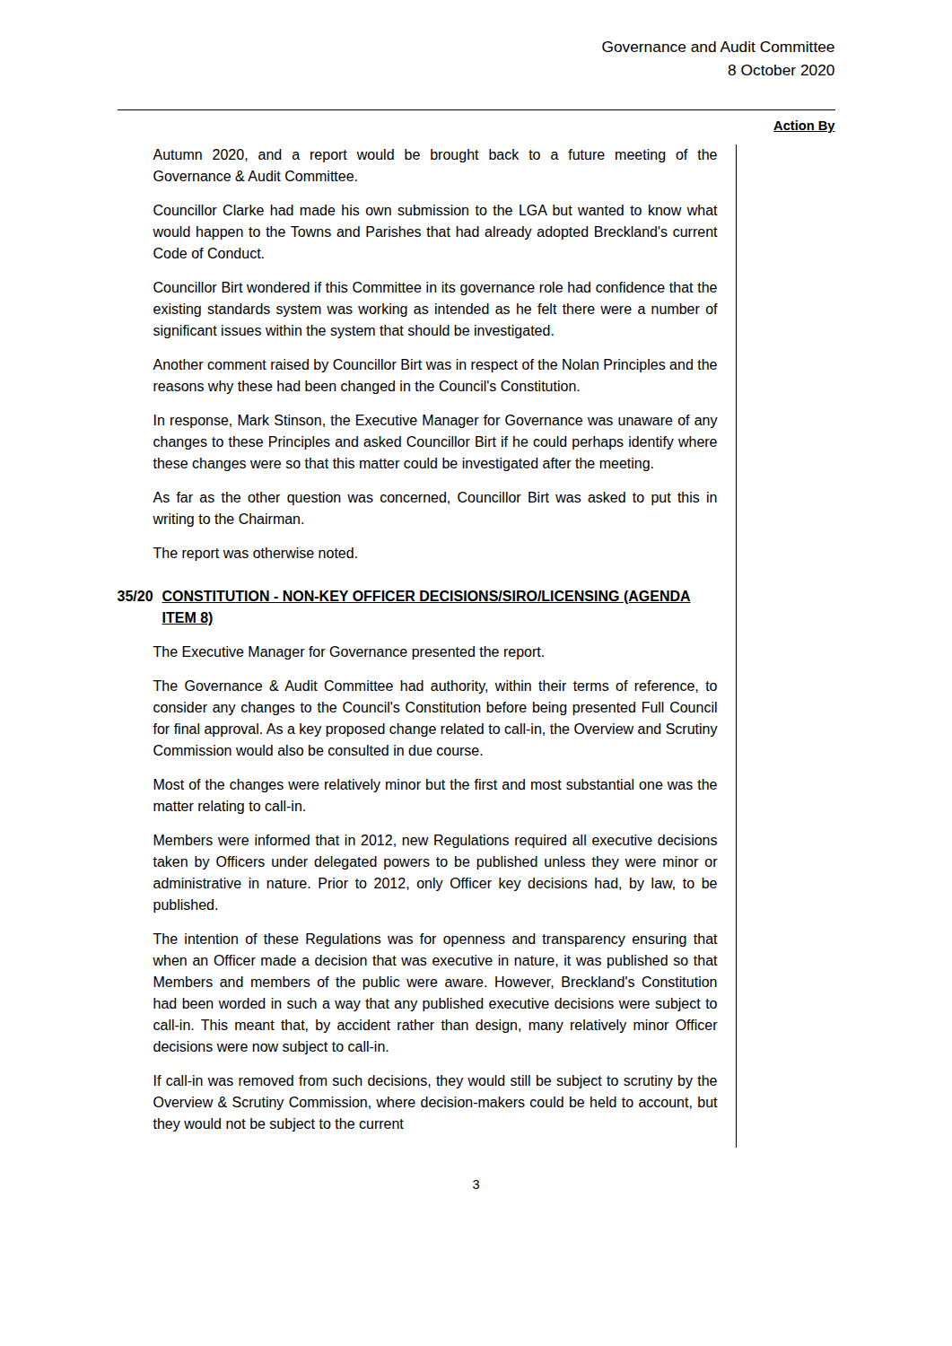Governance and Audit Committee 8 October 2020
Action By
Autumn 2020, and a report would be brought back to a future meeting of the Governance & Audit Committee.
Councillor Clarke had made his own submission to the LGA but wanted to know what would happen to the Towns and Parishes that had already adopted Breckland's current Code of Conduct.
Councillor Birt wondered if this Committee in its governance role had confidence that the existing standards system was working as intended as he felt there were a number of significant issues within the system that should be investigated.
Another comment raised by Councillor Birt was in respect of the Nolan Principles and the reasons why these had been changed in the Council's Constitution.
In response, Mark Stinson, the Executive Manager for Governance was unaware of any changes to these Principles and asked Councillor Birt if he could perhaps identify where these changes were so that this matter could be investigated after the meeting.
As far as the other question was concerned, Councillor Birt was asked to put this in writing to the Chairman.
The report was otherwise noted.
35/20
CONSTITUTION - NON-KEY OFFICER DECISIONS/SIRO/LICENSING (AGENDA ITEM 8)
The Executive Manager for Governance presented the report.
The Governance & Audit Committee had authority, within their terms of reference, to consider any changes to the Council's Constitution before being presented Full Council for final approval. As a key proposed change related to call-in, the Overview and Scrutiny Commission would also be consulted in due course.
Most of the changes were relatively minor but the first and most substantial one was the matter relating to call-in.
Members were informed that in 2012, new Regulations required all executive decisions taken by Officers under delegated powers to be published unless they were minor or administrative in nature. Prior to 2012, only Officer key decisions had, by law, to be published.
The intention of these Regulations was for openness and transparency ensuring that when an Officer made a decision that was executive in nature, it was published so that Members and members of the public were aware. However, Breckland's Constitution had been worded in such a way that any published executive decisions were subject to call-in. This meant that, by accident rather than design, many relatively minor Officer decisions were now subject to call-in.
If call-in was removed from such decisions, they would still be subject to scrutiny by the Overview & Scrutiny Commission, where decision-makers could be held to account, but they would not be subject to the current
3